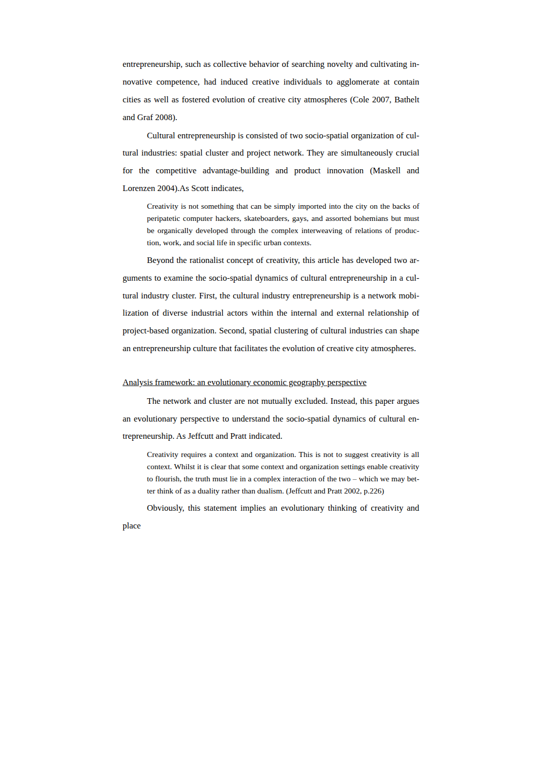entrepreneurship, such as collective behavior of searching novelty and cultivating innovative competence, had induced creative individuals to agglomerate at contain cities as well as fostered evolution of creative city atmospheres (Cole 2007, Bathelt and Graf 2008).
Cultural entrepreneurship is consisted of two socio-spatial organization of cultural industries: spatial cluster and project network. They are simultaneously crucial for the competitive advantage-building and product innovation (Maskell and Lorenzen 2004).As Scott indicates,
Creativity is not something that can be simply imported into the city on the backs of peripatetic computer hackers, skateboarders, gays, and assorted bohemians but must be organically developed through the complex interweaving of relations of production, work, and social life in specific urban contexts.
Beyond the rationalist concept of creativity, this article has developed two arguments to examine the socio-spatial dynamics of cultural entrepreneurship in a cultural industry cluster. First, the cultural industry entrepreneurship is a network mobilization of diverse industrial actors within the internal and external relationship of project-based organization. Second, spatial clustering of cultural industries can shape an entrepreneurship culture that facilitates the evolution of creative city atmospheres.
Analysis framework: an evolutionary economic geography perspective
The network and cluster are not mutually excluded. Instead, this paper argues an evolutionary perspective to understand the socio-spatial dynamics of cultural entrepreneurship. As Jeffcutt and Pratt indicated.
Creativity requires a context and organization. This is not to suggest creativity is all context. Whilst it is clear that some context and organization settings enable creativity to flourish, the truth must lie in a complex interaction of the two – which we may better think of as a duality rather than dualism. (Jeffcutt and Pratt 2002, p.226)
Obviously, this statement implies an evolutionary thinking of creativity and place